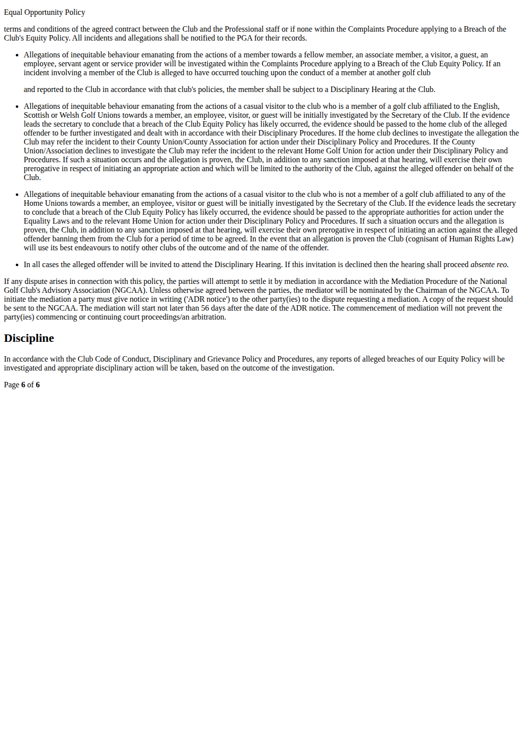Equal Opportunity Policy
terms and conditions of the agreed contract between the Club and the Professional staff or if none within the Complaints Procedure applying to a Breach of the Club's Equity Policy. All incidents and allegations shall be notified to the PGA for their records.
Allegations of inequitable behaviour emanating from the actions of a member towards a fellow member, an associate member, a visitor, a guest, an employee, servant agent or service provider will be investigated within the Complaints Procedure applying to a Breach of the Club Equity Policy. If an incident involving a member of the Club is alleged to have occurred touching upon the conduct of a member at another golf club
and reported to the Club in accordance with that club's policies, the member shall be subject to a Disciplinary Hearing at the Club.
Allegations of inequitable behaviour emanating from the actions of a casual visitor to the club who is a member of a golf club affiliated to the English, Scottish or Welsh Golf Unions towards a member, an employee, visitor, or guest will be initially investigated by the Secretary of the Club. If the evidence leads the secretary to conclude that a breach of the Club Equity Policy has likely occurred, the evidence should be passed to the home club of the alleged offender to be further investigated and dealt with in accordance with their Disciplinary Procedures. If the home club declines to investigate the allegation the Club may refer the incident to their County Union/County Association for action under their Disciplinary Policy and Procedures. If the County Union/Association declines to investigate the Club may refer the incident to the relevant Home Golf Union for action under their Disciplinary Policy and Procedures. If such a situation occurs and the allegation is proven, the Club, in addition to any sanction imposed at that hearing, will exercise their own prerogative in respect of initiating an appropriate action and which will be limited to the authority of the Club, against the alleged offender on behalf of the Club.
Allegations of inequitable behaviour emanating from the actions of a casual visitor to the club who is not a member of a golf club affiliated to any of the Home Unions towards a member, an employee, visitor or guest will be initially investigated by the Secretary of the Club. If the evidence leads the secretary to conclude that a breach of the Club Equity Policy has likely occurred, the evidence should be passed to the appropriate authorities for action under the Equality Laws and to the relevant Home Union for action under their Disciplinary Policy and Procedures. If such a situation occurs and the allegation is proven, the Club, in addition to any sanction imposed at that hearing, will exercise their own prerogative in respect of initiating an action against the alleged offender banning them from the Club for a period of time to be agreed. In the event that an allegation is proven the Club (cognisant of Human Rights Law) will use its best endeavours to notify other clubs of the outcome and of the name of the offender.
In all cases the alleged offender will be invited to attend the Disciplinary Hearing. If this invitation is declined then the hearing shall proceed absente reo.
If any dispute arises in connection with this policy, the parties will attempt to settle it by mediation in accordance with the Mediation Procedure of the National Golf Club's Advisory Association (NGCAA). Unless otherwise agreed between the parties, the mediator will be nominated by the Chairman of the NGCAA. To initiate the mediation a party must give notice in writing ('ADR notice') to the other party(ies) to the dispute requesting a mediation. A copy of the request should be sent to the NGCAA. The mediation will start not later than 56 days after the date of the ADR notice. The commencement of mediation will not prevent the party(ies) commencing or continuing court proceedings/an arbitration.
Discipline
In accordance with the Club Code of Conduct, Disciplinary and Grievance Policy and Procedures, any reports of alleged breaches of our Equity Policy will be investigated and appropriate disciplinary action will be taken, based on the outcome of the investigation.
Page 6 of 6